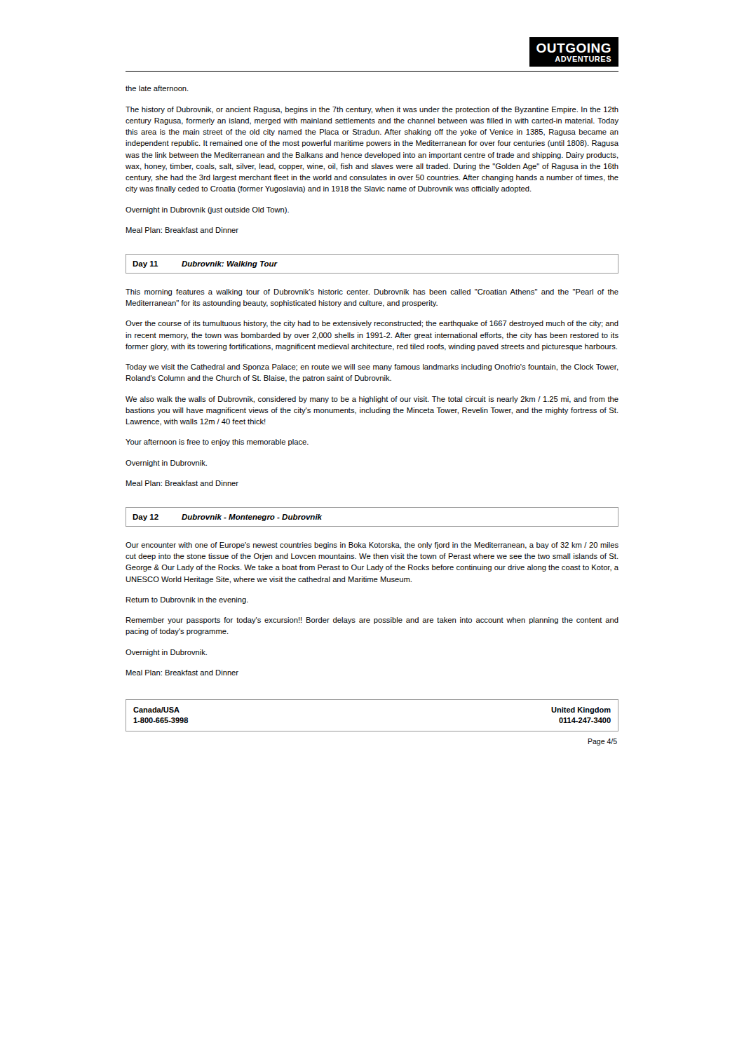OUTGOING ADVENTURES
the late afternoon.
The history of Dubrovnik, or ancient Ragusa, begins in the 7th century, when it was under the protection of the Byzantine Empire. In the 12th century Ragusa, formerly an island, merged with mainland settlements and the channel between was filled in with carted-in material. Today this area is the main street of the old city named the Placa or Stradun. After shaking off the yoke of Venice in 1385, Ragusa became an independent republic. It remained one of the most powerful maritime powers in the Mediterranean for over four centuries (until 1808). Ragusa was the link between the Mediterranean and the Balkans and hence developed into an important centre of trade and shipping. Dairy products, wax, honey, timber, coals, salt, silver, lead, copper, wine, oil, fish and slaves were all traded. During the "Golden Age" of Ragusa in the 16th century, she had the 3rd largest merchant fleet in the world and consulates in over 50 countries. After changing hands a number of times, the city was finally ceded to Croatia (former Yugoslavia) and in 1918 the Slavic name of Dubrovnik was officially adopted.
Overnight in Dubrovnik (just outside Old Town).
Meal Plan: Breakfast and Dinner
Day 11 Dubrovnik: Walking Tour
This morning features a walking tour of Dubrovnik's historic center. Dubrovnik has been called "Croatian Athens" and the "Pearl of the Mediterranean" for its astounding beauty, sophisticated history and culture, and prosperity.
Over the course of its tumultuous history, the city had to be extensively reconstructed; the earthquake of 1667 destroyed much of the city; and in recent memory, the town was bombarded by over 2,000 shells in 1991-2. After great international efforts, the city has been restored to its former glory, with its towering fortifications, magnificent medieval architecture, red tiled roofs, winding paved streets and picturesque harbours.
Today we visit the Cathedral and Sponza Palace; en route we will see many famous landmarks including Onofrio's fountain, the Clock Tower, Roland's Column and the Church of St. Blaise, the patron saint of Dubrovnik.
We also walk the walls of Dubrovnik, considered by many to be a highlight of our visit. The total circuit is nearly 2km / 1.25 mi, and from the bastions you will have magnificent views of the city's monuments, including the Minceta Tower, Revelin Tower, and the mighty fortress of St. Lawrence, with walls 12m / 40 feet thick!
Your afternoon is free to enjoy this memorable place.
Overnight in Dubrovnik.
Meal Plan: Breakfast and Dinner
Day 12 Dubrovnik - Montenegro - Dubrovnik
Our encounter with one of Europe's newest countries begins in Boka Kotorska, the only fjord in the Mediterranean, a bay of 32 km / 20 miles cut deep into the stone tissue of the Orjen and Lovcen mountains. We then visit the town of Perast where we see the two small islands of St. George & Our Lady of the Rocks. We take a boat from Perast to Our Lady of the Rocks before continuing our drive along the coast to Kotor, a UNESCO World Heritage Site, where we visit the cathedral and Maritime Museum.
Return to Dubrovnik in the evening.
Remember your passports for today's excursion!! Border delays are possible and are taken into account when planning the content and pacing of today's programme.
Overnight in Dubrovnik.
Meal Plan: Breakfast and Dinner
Canada/USA
1-800-665-3998
United Kingdom
0114-247-3400
Page 4/5